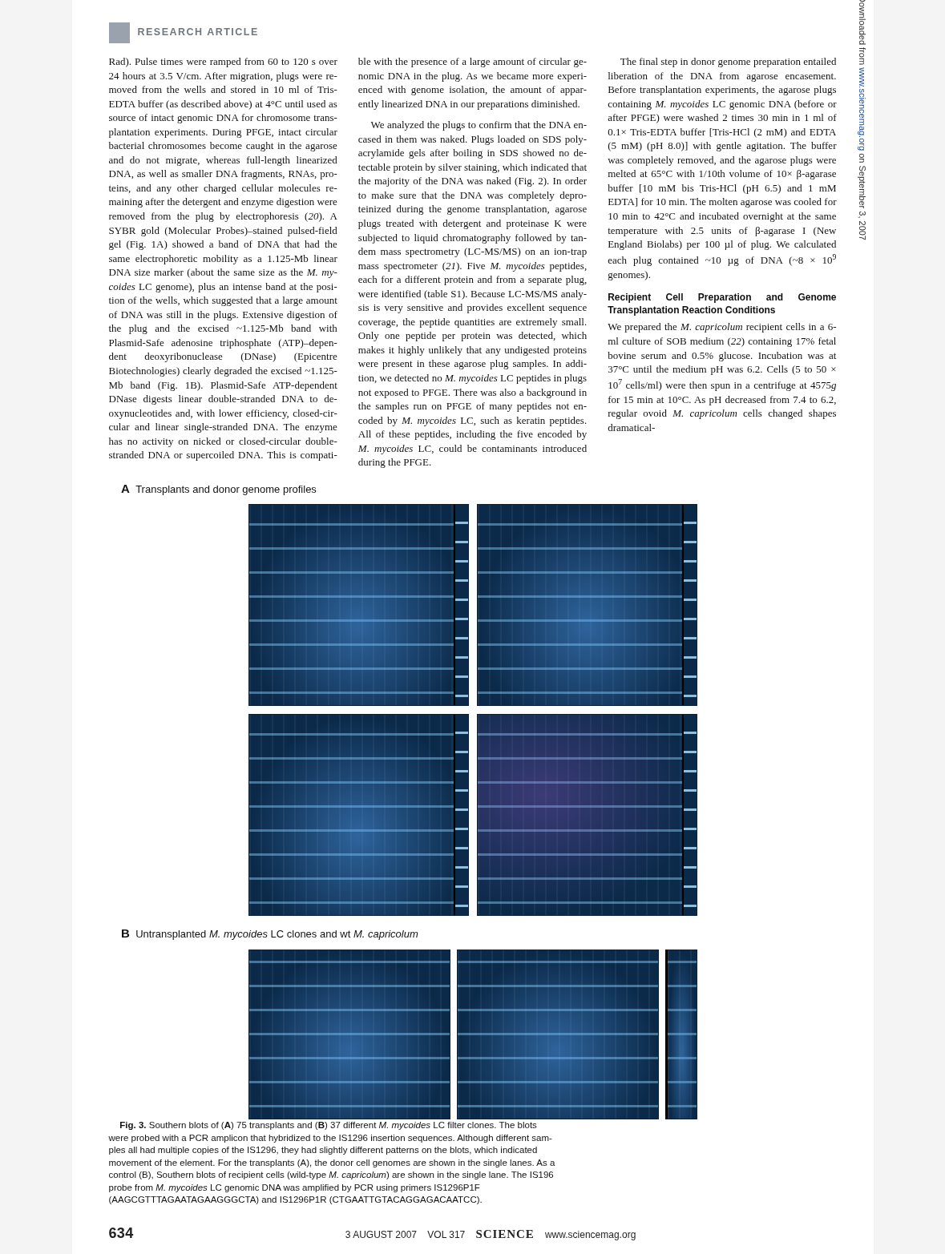Research Article
Downloaded from www.sciencemag.org on September 3, 2007
Rad). Pulse times were ramped from 60 to 120 s over 24 hours at 3.5 V/cm. After migration, plugs were removed from the wells and stored in 10 ml of Tris-EDTA buffer (as described above) at 4°C until used as source of intact genomic DNA for chromosome transplantation experiments. During PFGE, intact circular bacterial chromosomes become caught in the agarose and do not migrate, whereas full-length linearized DNA, as well as smaller DNA fragments, RNAs, proteins, and any other charged cellular molecules remaining after the detergent and enzyme digestion were removed from the plug by electrophoresis (20). A SYBR gold (Molecular Probes)–stained pulsed-field gel (Fig. 1A) showed a band of DNA that had the same electrophoretic mobility as a 1.125-Mb linear DNA size marker (about the same size as the M. mycoides LC genome), plus an intense band at the position of the wells, which suggested that a large amount of DNA was still in the plugs. Extensive digestion of the plug and the excised ~1.125-Mb band with Plasmid-Safe adenosine triphosphate (ATP)–dependent deoxyribonuclease (DNase) (Epicentre Biotechnologies) clearly degraded the excised ~1.125-Mb band (Fig. 1B). Plasmid-Safe ATP-dependent DNase digests linear double-stranded DNA to deoxynucleotides and, with lower efficiency, closed-circular and linear single-stranded DNA. The enzyme has no activity on nicked or closed-circular double-stranded DNA or supercoiled DNA. This is compatible with the presence of a large amount of circular genomic DNA in the plug. As we became more experienced with genome isolation, the amount of apparently linearized DNA in our preparations diminished.
We analyzed the plugs to confirm that the DNA encased in them was naked. Plugs loaded on SDS polyacrylamide gels after boiling in SDS showed no detectable protein by silver staining, which indicated that the majority of the DNA was naked (Fig. 2). In order to make sure that the DNA was completely deproteinized during the genome transplantation, agarose plugs treated with detergent and proteinase K were subjected to liquid chromatography followed by tandem mass spectrometry (LC-MS/MS) on an ion-trap mass spectrometer (21). Five M. mycoides peptides, each for a different protein and from a separate plug, were identified (table S1). Because LC-MS/MS analysis is very sensitive and provides excellent sequence coverage, the peptide quantities are extremely small. Only one peptide per protein was detected, which makes it highly unlikely that any undigested proteins were present in these agarose plug samples. In addition, we detected no M. mycoides LC peptides in plugs not exposed to PFGE. There was also a background in the samples run on PFGE of many peptides not encoded by M. mycoides LC, such as keratin peptides. All of these peptides, including the five encoded by M. mycoides LC, could be contaminants introduced during the PFGE.
The final step in donor genome preparation entailed liberation of the DNA from agarose encasement. Before transplantation experiments, the agarose plugs containing M. mycoides LC genomic DNA (before or after PFGE) were washed 2 times 30 min in 1 ml of 0.1× Tris-EDTA buffer [Tris-HCl (2 mM) and EDTA (5 mM) (pH 8.0)] with gentle agitation. The buffer was completely removed, and the agarose plugs were melted at 65°C with 1/10th volume of 10× β-agarase buffer [10 mM bis Tris-HCl (pH 6.5) and 1 mM EDTA] for 10 min. The molten agarose was cooled for 10 min to 42°C and incubated overnight at the same temperature with 2.5 units of β-agarase I (New England Biolabs) per 100 µl of plug. We calculated each plug contained ~10 µg of DNA (~8 × 109 genomes).
Recipient Cell Preparation and Genome Transplantation Reaction Conditions
We prepared the M. capricolum recipient cells in a 6-ml culture of SOB medium (22) containing 17% fetal bovine serum and 0.5% glucose. Incubation was at 37°C until the medium pH was 6.2. Cells (5 to 50 × 107 cells/ml) were then spun in a centrifuge at 4575g for 15 min at 10°C. As pH decreased from 7.4 to 6.2, regular ovoid M. capricolum cells changed shapes dramatical-
A Transplants and donor genome profiles
B Untransplanted M. mycoides LC clones and wt M. capricolum
Fig. 3. Southern blots of (A) 75 transplants and (B) 37 different M. mycoides LC filter clones. The blots were probed with a PCR amplicon that hybridized to the IS1296 insertion sequences. Although different samples all had multiple copies of the IS1296, they had slightly different patterns on the blots, which indicated movement of the element. For the transplants (A), the donor cell genomes are shown in the single lanes. As a control (B), Southern blots of recipient cells (wild-type M. capricolum) are shown in the single lane. The IS196 probe from M. mycoides LC genomic DNA was amplified by PCR using primers IS1296P1F (AAGCGTTTAGAATAGAAGGGCTA) and IS1296P1R (CTGAATTGTACAGGAGACAATCC).
634
3 AUGUST 2007 VOL 317 SCIENCE www.sciencemag.org